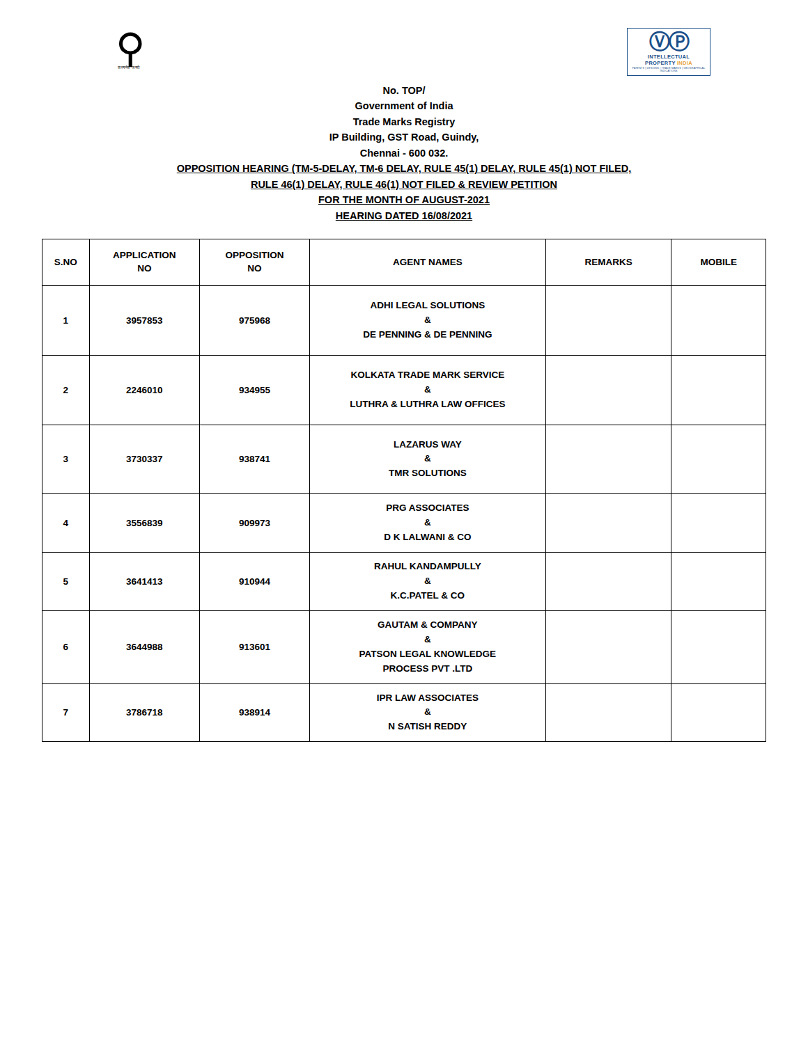⚲
सत्यमेव जयते
ⓋⓅ
INTELLECTUAL
PROPERTY INDIA
PATENTS | DESIGNS | TRADE MARKS | GEOGRAPHICAL INDICATIONS
No. TOP/
Government of India
Trade Marks Registry
IP Building, GST Road, Guindy,
Chennai - 600 032.
OPPOSITION HEARING (TM-5-DELAY, TM-6 DELAY, RULE 45(1) DELAY, RULE 45(1) NOT FILED,
RULE 46(1) DELAY, RULE 46(1) NOT FILED & REVIEW PETITION
FOR THE MONTH OF AUGUST-2021
HEARING DATED 16/08/2021
| S.NO | APPLICATION NO | OPPOSITION NO | AGENT NAMES | REMARKS | MOBILE |
| --- | --- | --- | --- | --- | --- |
| 1 | 3957853 | 975968 | ADHI LEGAL SOLUTIONS & DE PENNING & DE PENNING | | |
| 2 | 2246010 | 934955 | KOLKATA TRADE MARK SERVICE & LUTHRA & LUTHRA LAW OFFICES | | |
| 3 | 3730337 | 938741 | LAZARUS WAY & TMR SOLUTIONS | | |
| 4 | 3556839 | 909973 | PRG ASSOCIATES & D K LALWANI & CO | | |
| 5 | 3641413 | 910944 | RAHUL KANDAMPULLY & K.C.PATEL & CO | | |
| 6 | 3644988 | 913601 | GAUTAM & COMPANY & PATSON LEGAL KNOWLEDGE PROCESS PVT .LTD | | |
| 7 | 3786718 | 938914 | IPR LAW ASSOCIATES & N SATISH REDDY | | |